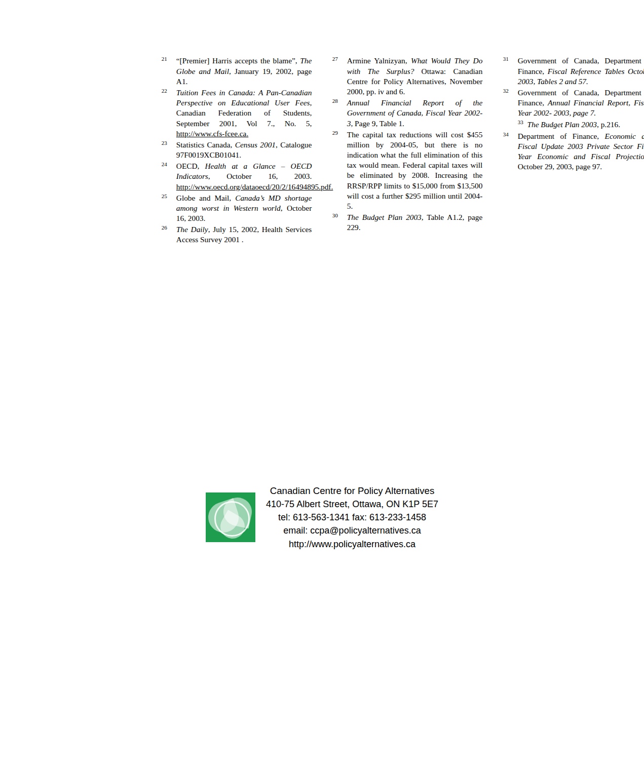21 “[Premier] Harris accepts the blame”, The Globe and Mail, January 19, 2002, page A1.
22 Tuition Fees in Canada: A Pan-Canadian Perspective on Educational User Fees, Canadian Federation of Students, September 2001, Vol 7., No. 5, http://www.cfs-fcee.ca.
23 Statistics Canada, Census 2001, Catalogue 97F0019XCB01041.
24 OECD, Health at a Glance – OECD Indicators, October 16, 2003. http://www.oecd.org/dataoecd/20/2/16494895.pdf.
25 Globe and Mail, Canada’s MD shortage among worst in Western world, October 16, 2003.
26 The Daily, July 15, 2002, Health Services Access Survey 2001 .
27 Armine Yalnizyan, What Would They Do with The Surplus? Ottawa: Canadian Centre for Policy Alternatives, November 2000, pp. iv and 6.
28 Annual Financial Report of the Government of Canada, Fiscal Year 2002-3, Page 9, Table 1.
29 The capital tax reductions will cost $455 million by 2004-05, but there is no indication what the full elimination of this tax would mean. Federal capital taxes will be eliminated by 2008. Increasing the RRSP/RPP limits to $15,000 from $13,500 will cost a further $295 million until 2004-5.
30 The Budget Plan 2003, Table A1.2, page 229.
31 Government of Canada, Department of Finance, Fiscal Reference Tables October 2003, Tables 2 and 57.
32 Government of Canada, Department of Finance, Annual Financial Report, Fiscal Year 2002- 2003, page 7.
33 The Budget Plan 2003, p.216.
34 Department of Finance, Economic and Fiscal Update 2003 Private Sector Five-Year Economic and Fiscal Projections, October 29, 2003, page 97.
Canadian Centre for Policy Alternatives
410-75 Albert Street, Ottawa, ON K1P 5E7
tel: 613-563-1341 fax: 613-233-1458
email: ccpa@policyalternatives.ca
http://www.policyalternatives.ca